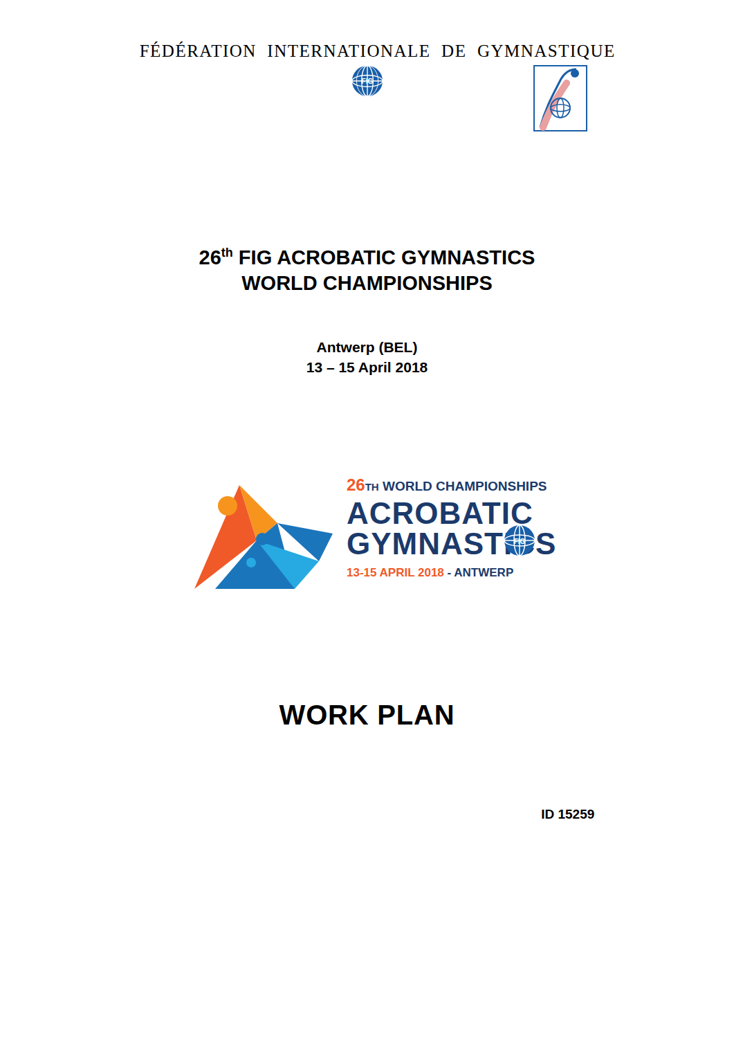FÉDÉRATION INTERNATIONALE DE GYMNASTIQUE
FIG
26th FIG ACROBATIC GYMNASTICS
WORLD CHAMPIONSHIPS
Antwerp (BEL)
13 – 15 April 2018
26TH WORLD CHAMPIONSHIPS ACROBATIC GYMNASTICS 13-15 APRIL 2018 - ANTWERP FIG
WORK PLAN
ID 15259